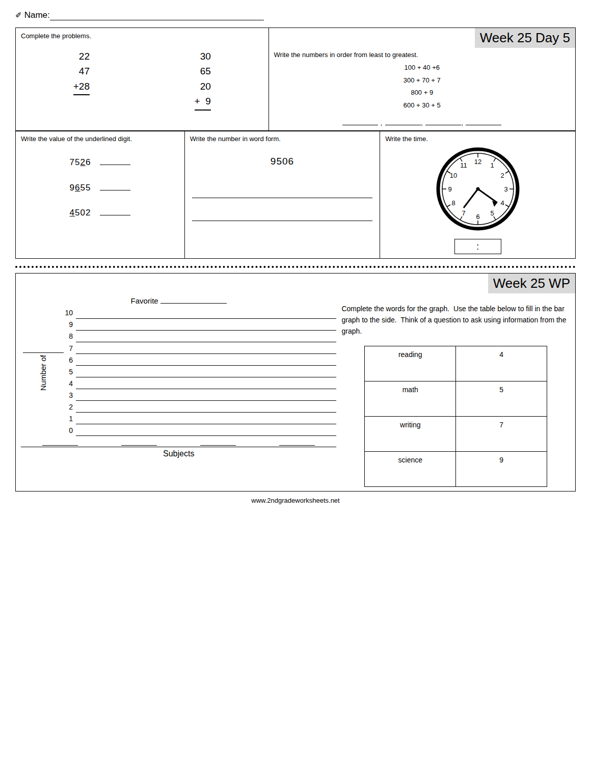✐ Name:
| Complete the problems. 22 47 +28 30 65 20 + 9 | Week 25 Day 5 Write the numbers in order from least to greatest. 100 + 40 +6 300 + 70 + 7 800 + 9 600 + 30 + 5 , , , |
| Write the value of the underlined digit. 75 2 6 9 6 55 4 502 | Write the number in word form. 9506 | Write the time. 12 1 2 3 4 5 6 7 8 9 10 11 : |
| Week 25 WP Favorite Number of 10 9 8 7 6 5 4 3 2 1 0 Subjects Complete the words for the graph. Use the table below to fill in the bar graph to the side. Think of a question to ask using information from the graph. / reading / 4 / / math / 5 / / writing / 7 / / science / 9 / |
www.2ndgradeworksheets.net